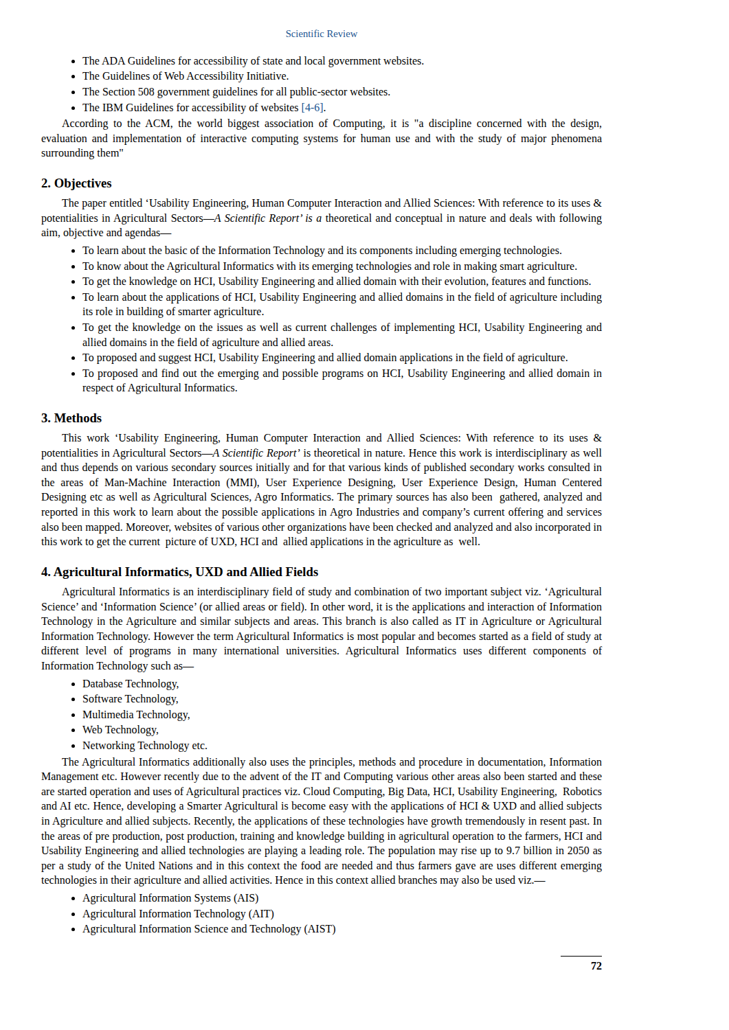Scientific Review
The ADA Guidelines for accessibility of state and local government websites.
The Guidelines of Web Accessibility Initiative.
The Section 508 government guidelines for all public-sector websites.
The IBM Guidelines for accessibility of websites [4-6].
According to the ACM, the world biggest association of Computing, it is "a discipline concerned with the design, evaluation and implementation of interactive computing systems for human use and with the study of major phenomena surrounding them"
2. Objectives
The paper entitled ‘Usability Engineering, Human Computer Interaction and Allied Sciences: With reference to its uses & potentialities in Agricultural Sectors—A Scientific Report’ is a theoretical and conceptual in nature and deals with following aim, objective and agendas—
To learn about the basic of the Information Technology and its components including emerging technologies.
To know about the Agricultural Informatics with its emerging technologies and role in making smart agriculture.
To get the knowledge on HCI, Usability Engineering and allied domain with their evolution, features and functions.
To learn about the applications of HCI, Usability Engineering and allied domains in the field of agriculture including its role in building of smarter agriculture.
To get the knowledge on the issues as well as current challenges of implementing HCI, Usability Engineering and allied domains in the field of agriculture and allied areas.
To proposed and suggest HCI, Usability Engineering and allied domain applications in the field of agriculture.
To proposed and find out the emerging and possible programs on HCI, Usability Engineering and allied domain in respect of Agricultural Informatics.
3. Methods
This work ‘Usability Engineering, Human Computer Interaction and Allied Sciences: With reference to its uses & potentialities in Agricultural Sectors—A Scientific Report’ is theoretical in nature. Hence this work is interdisciplinary as well and thus depends on various secondary sources initially and for that various kinds of published secondary works consulted in the areas of Man-Machine Interaction (MMI), User Experience Designing, User Experience Design, Human Centered Designing etc as well as Agricultural Sciences, Agro Informatics. The primary sources has also been gathered, analyzed and reported in this work to learn about the possible applications in Agro Industries and company’s current offering and services also been mapped. Moreover, websites of various other organizations have been checked and analyzed and also incorporated in this work to get the current picture of UXD, HCI and allied applications in the agriculture as well.
4. Agricultural Informatics, UXD and Allied Fields
Agricultural Informatics is an interdisciplinary field of study and combination of two important subject viz. ‘Agricultural Science’ and ‘Information Science’ (or allied areas or field). In other word, it is the applications and interaction of Information Technology in the Agriculture and similar subjects and areas. This branch is also called as IT in Agriculture or Agricultural Information Technology. However the term Agricultural Informatics is most popular and becomes started as a field of study at different level of programs in many international universities. Agricultural Informatics uses different components of Information Technology such as—
Database Technology,
Software Technology,
Multimedia Technology,
Web Technology,
Networking Technology etc.
The Agricultural Informatics additionally also uses the principles, methods and procedure in documentation, Information Management etc. However recently due to the advent of the IT and Computing various other areas also been started and these are started operation and uses of Agricultural practices viz. Cloud Computing, Big Data, HCI, Usability Engineering, Robotics and AI etc. Hence, developing a Smarter Agricultural is become easy with the applications of HCI & UXD and allied subjects in Agriculture and allied subjects. Recently, the applications of these technologies have growth tremendously in resent past. In the areas of pre production, post production, training and knowledge building in agricultural operation to the farmers, HCI and Usability Engineering and allied technologies are playing a leading role. The population may rise up to 9.7 billion in 2050 as per a study of the United Nations and in this context the food are needed and thus farmers gave are uses different emerging technologies in their agriculture and allied activities. Hence in this context allied branches may also be used viz.—
Agricultural Information Systems (AIS)
Agricultural Information Technology (AIT)
Agricultural Information Science and Technology (AIST)
72